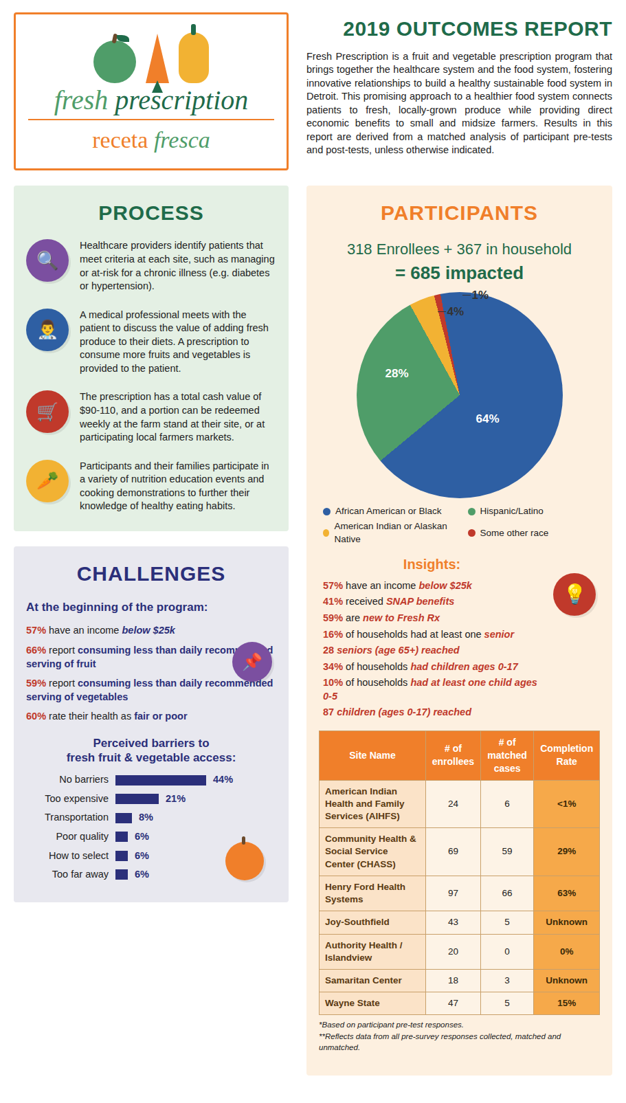fresh prescription
receta fresca
2019 OUTCOMES REPORT
Fresh Prescription is a fruit and vegetable prescription program that brings together the healthcare system and the food system, fostering innovative relationships to build a healthy sustainable food system in Detroit. This promising approach to a healthier food system connects patients to fresh, locally-grown produce while providing direct economic benefits to small and midsize farmers. Results in this report are derived from a matched analysis of participant pre-tests and post-tests, unless otherwise indicated.
PROCESS
🔍
Healthcare providers identify patients that meet criteria at each site, such as managing or at-risk for a chronic illness (e.g. diabetes or hypertension).
👨‍⚕
A medical professional meets with the patient to discuss the value of adding fresh produce to their diets. A prescription to consume more fruits and vegetables is provided to the patient.
🛒
The prescription has a total cash value of $90-110, and a portion can be redeemed weekly at the farm stand at their site, or at participating local farmers markets.
🥕
Participants and their families participate in a variety of nutrition education events and cooking demonstrations to further their knowledge of healthy eating habits.
CHALLENGES
At the beginning of the program:
📌
57% have an income below $25k
66% report consuming less than daily recommended serving of fruit
59% report consuming less than daily recommended serving of vegetables
60% rate their health as fair or poor
Perceived barriers to
fresh fruit & vegetable access:
No barriers 44%
Too expensive 21%
Transportation 8%
Poor quality 6%
How to select 6%
Too far away 6%
PARTICIPANTS
318 Enrollees + 367 in household
= 685 impacted
64% 28% 4% 1%
African American or Black
Hispanic/Latino
American Indian or Alaskan Native
Some other race
💡
Insights:
57% have an income below $25k
41% received SNAP benefits
59% are new to Fresh Rx
16% of households had at least one senior
28 seniors (age 65+) reached
34% of households had children ages 0-17
10% of households had at least one child ages 0-5
87 children (ages 0-17) reached
| Site Name | # of enrollees | # of matched cases | Completion Rate |
| --- | --- | --- | --- |
| American Indian Health and Family Services (AIHFS) | 24 | 6 | <1% |
| Community Health & Social Service Center (CHASS) | 69 | 59 | 29% |
| Henry Ford Health Systems | 97 | 66 | 63% |
| Joy-Southfield | 43 | 5 | Unknown |
| Authority Health / Islandview | 20 | 0 | 0% |
| Samaritan Center | 18 | 3 | Unknown |
| Wayne State | 47 | 5 | 15% |
*Based on participant pre-test responses.
**Reflects data from all pre-survey responses collected, matched and unmatched.